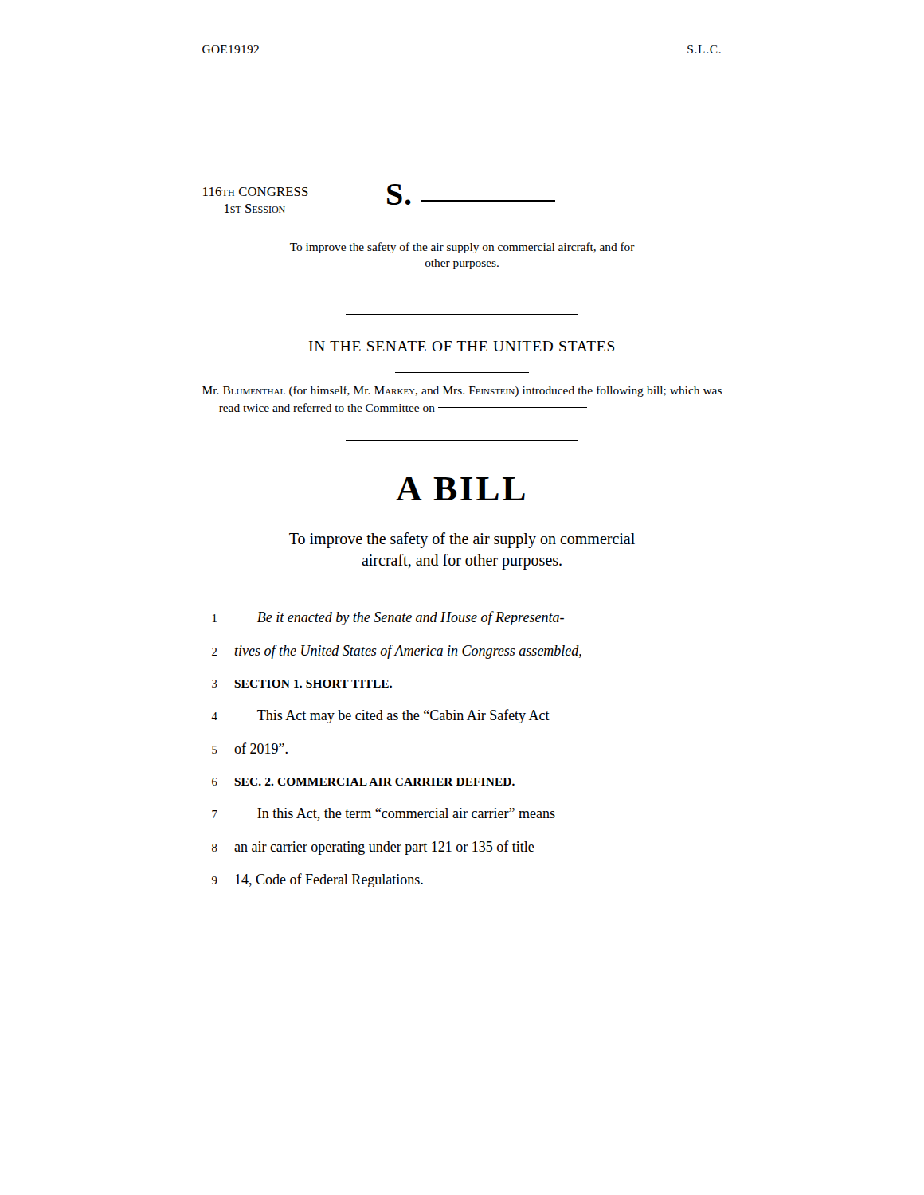GOE19192
S.L.C.
116th CONGRESS
1st Session
S.
To improve the safety of the air supply on commercial aircraft, and for
other purposes.
IN THE SENATE OF THE UNITED STATES
Mr. Blumenthal (for himself, Mr. Markey, and Mrs. Feinstein) introduced the following bill; which was read twice and referred to the Committee on
A BILL
To improve the safety of the air supply on commercial
aircraft, and for other purposes.
1
Be it enacted by the Senate and House of Representa-
2
tives of the United States of America in Congress assembled,
3
SECTION 1. SHORT TITLE.
4
This Act may be cited as the “Cabin Air Safety Act
5
of 2019”.
6
SEC. 2. COMMERCIAL AIR CARRIER DEFINED.
7
In this Act, the term “commercial air carrier” means
8
an air carrier operating under part 121 or 135 of title
9
14, Code of Federal Regulations.